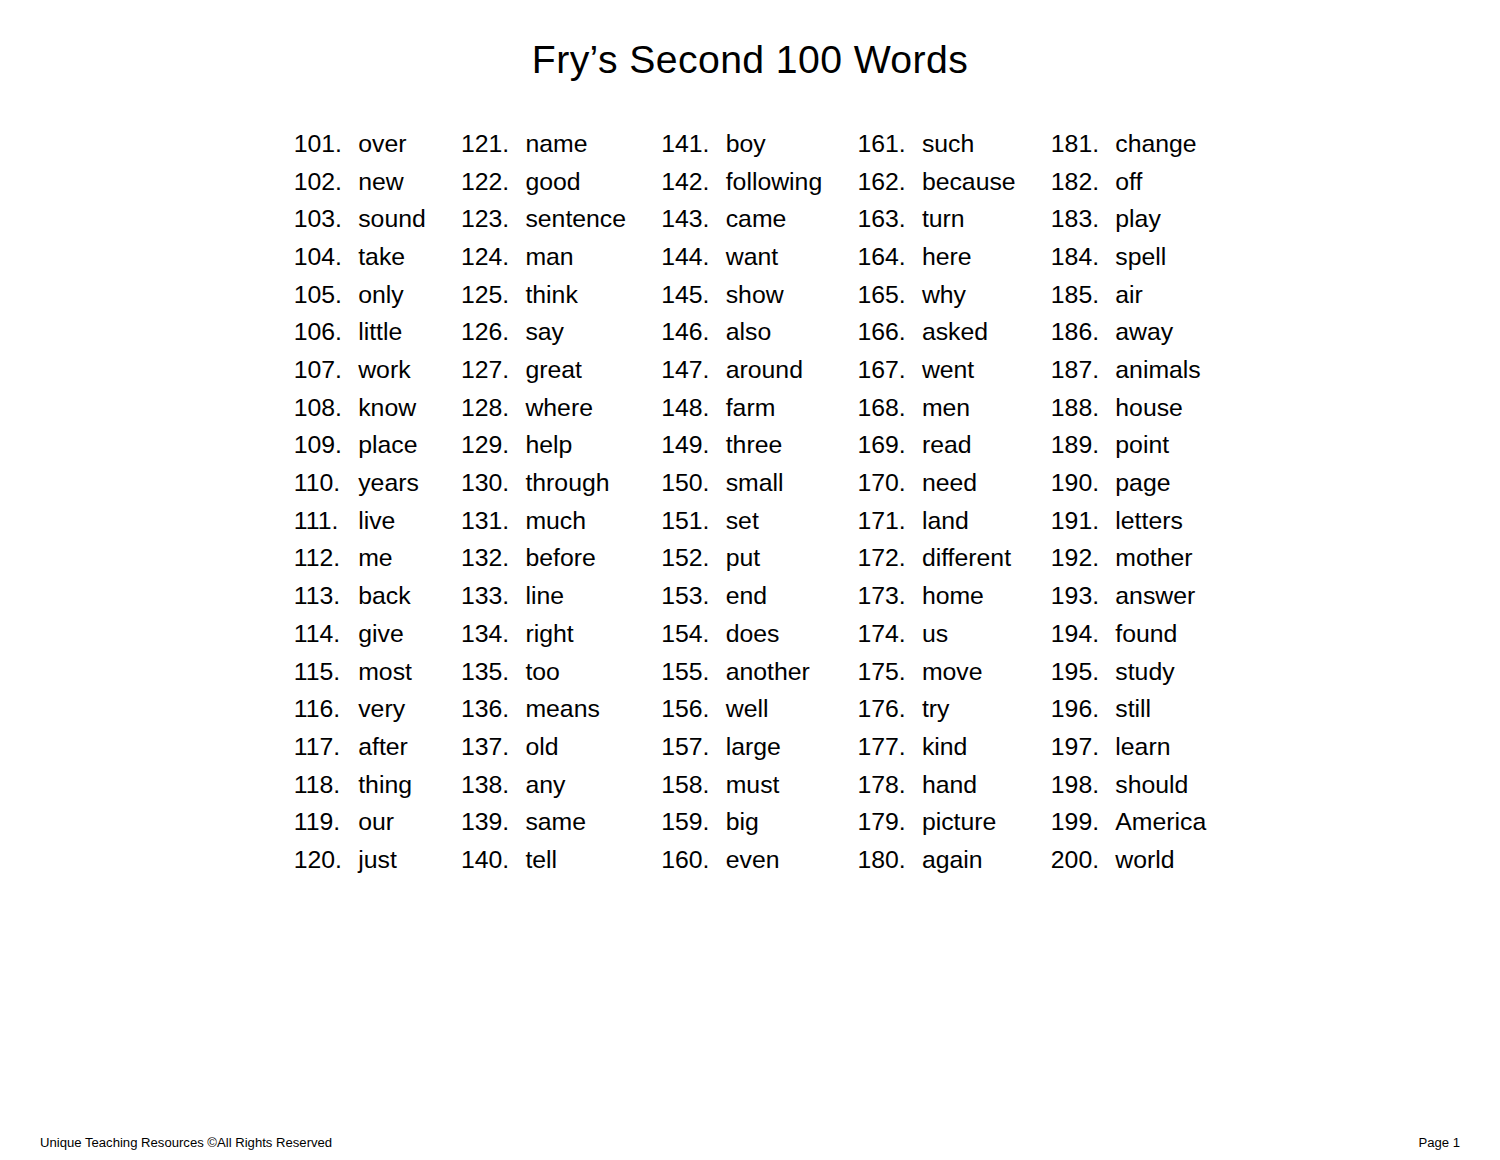Fry’s Second 100 Words
101. over
102. new
103. sound
104. take
105. only
106. little
107. work
108. know
109. place
110. years
111. live
112. me
113. back
114. give
115. most
116. very
117. after
118. thing
119. our
120. just
121. name
122. good
123. sentence
124. man
125. think
126. say
127. great
128. where
129. help
130. through
131. much
132. before
133. line
134. right
135. too
136. means
137. old
138. any
139. same
140. tell
141. boy
142. following
143. came
144. want
145. show
146. also
147. around
148. farm
149. three
150. small
151. set
152. put
153. end
154. does
155. another
156. well
157. large
158. must
159. big
160. even
161. such
162. because
163. turn
164. here
165. why
166. asked
167. went
168. men
169. read
170. need
171. land
172. different
173. home
174. us
175. move
176. try
177. kind
178. hand
179. picture
180. again
181. change
182. off
183. play
184. spell
185. air
186. away
187. animals
188. house
189. point
190. page
191. letters
192. mother
193. answer
194. found
195. study
196. still
197. learn
198. should
199. America
200. world
Unique Teaching Resources ©All Rights Reserved Page 1